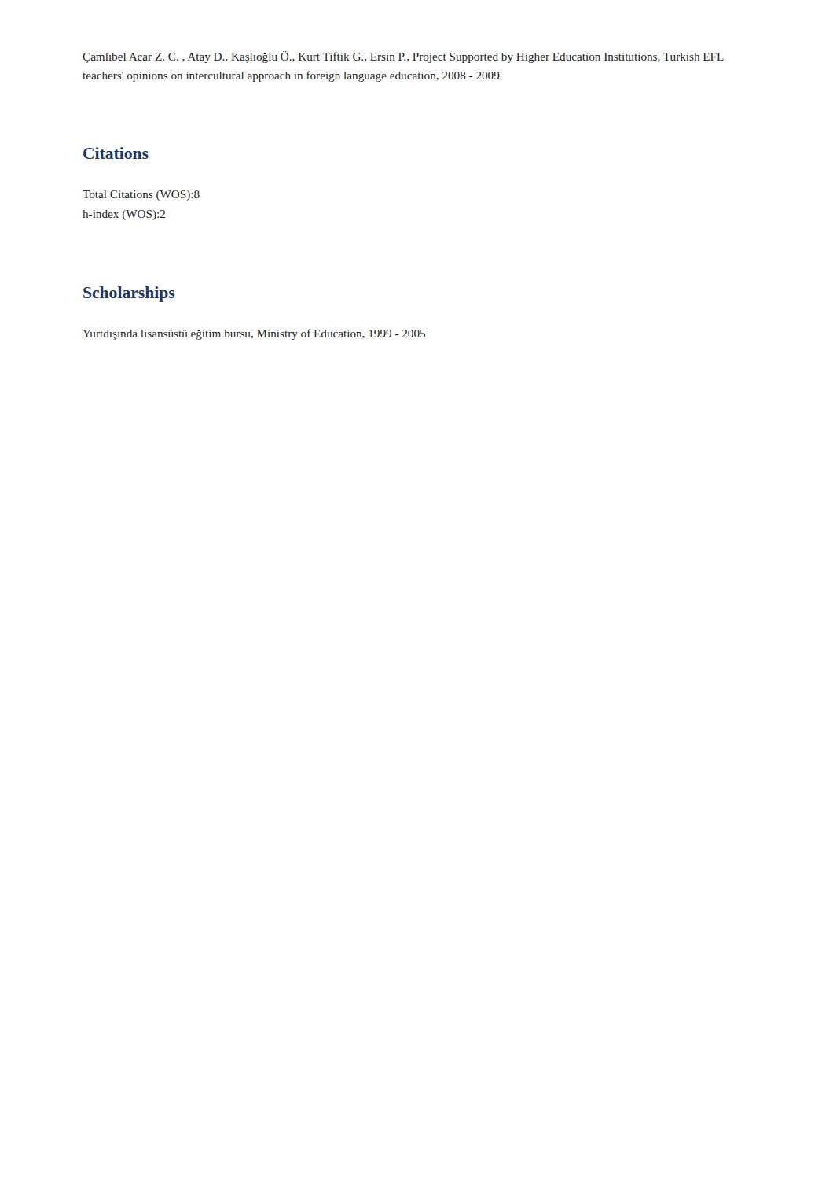Çamlıbel Acar Z. C. , Atay D., Kaşlıoğlu Ö., Kurt Tiftik G., Ersin P., Project Supported by Higher Education Institutions, Turkish EFL teachers' opinions on intercultural approach in foreign language education, 2008 - 2009
Citations
Total Citations (WOS):8
h-index (WOS):2
Scholarships
Yurtdışında lisansüstü eğitim bursu, Ministry of Education, 1999 - 2005